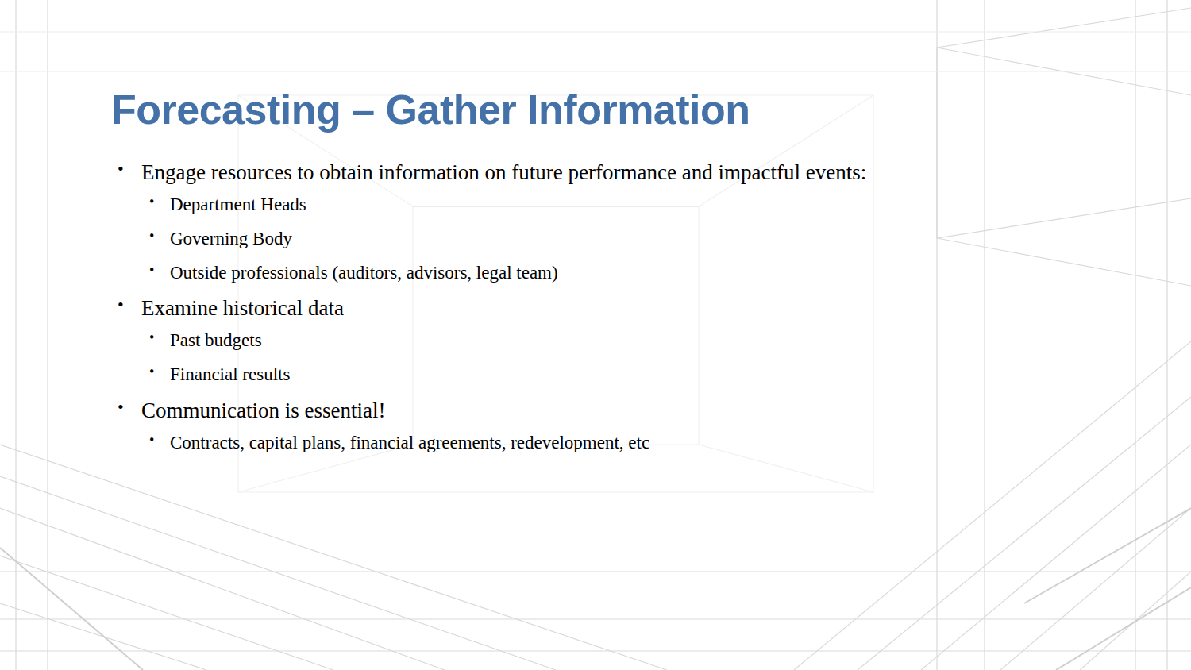Forecasting – Gather Information
Engage resources to obtain information on future performance and impactful events:
Department Heads
Governing Body
Outside professionals (auditors, advisors, legal team)
Examine historical data
Past budgets
Financial results
Communication is essential!
Contracts, capital plans, financial agreements, redevelopment, etc